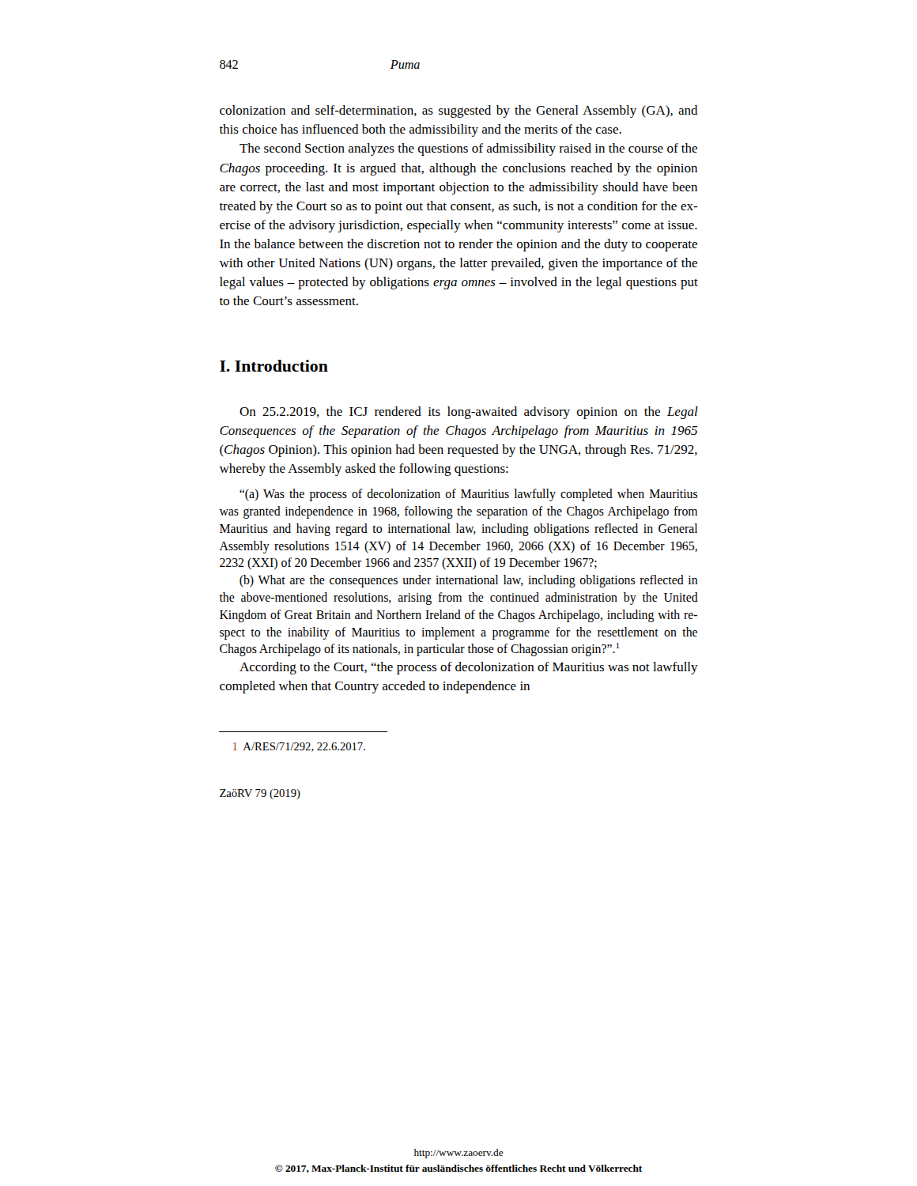842 Puma
colonization and self-determination, as suggested by the General Assembly (GA), and this choice has influenced both the admissibility and the merits of the case.
The second Section analyzes the questions of admissibility raised in the course of the Chagos proceeding. It is argued that, although the conclusions reached by the opinion are correct, the last and most important objection to the admissibility should have been treated by the Court so as to point out that consent, as such, is not a condition for the exercise of the advisory jurisdiction, especially when “community interests” come at issue. In the balance between the discretion not to render the opinion and the duty to cooperate with other United Nations (UN) organs, the latter prevailed, given the importance of the legal values – protected by obligations erga omnes – involved in the legal questions put to the Court’s assessment.
I. Introduction
On 25.2.2019, the ICJ rendered its long-awaited advisory opinion on the Legal Consequences of the Separation of the Chagos Archipelago from Mauritius in 1965 (Chagos Opinion). This opinion had been requested by the UNGA, through Res. 71/292, whereby the Assembly asked the following questions:
“(a) Was the process of decolonization of Mauritius lawfully completed when Mauritius was granted independence in 1968, following the separation of the Chagos Archipelago from Mauritius and having regard to international law, including obligations reflected in General Assembly resolutions 1514 (XV) of 14 December 1960, 2066 (XX) of 16 December 1965, 2232 (XXI) of 20 December 1966 and 2357 (XXII) of 19 December 1967?;
(b) What are the consequences under international law, including obligations reflected in the above-mentioned resolutions, arising from the continued administration by the United Kingdom of Great Britain and Northern Ireland of the Chagos Archipelago, including with respect to the inability of Mauritius to implement a programme for the resettlement on the Chagos Archipelago of its nationals, in particular those of Chagossian origin?”.1
According to the Court, “the process of decolonization of Mauritius was not lawfully completed when that Country acceded to independence in
1 A/RES/71/292, 22.6.2017.
ZaöRV 79 (2019)
http://www.zaoerv.de
© 2017, Max-Planck-Institut für ausländisches öffentliches Recht und Völkerrecht